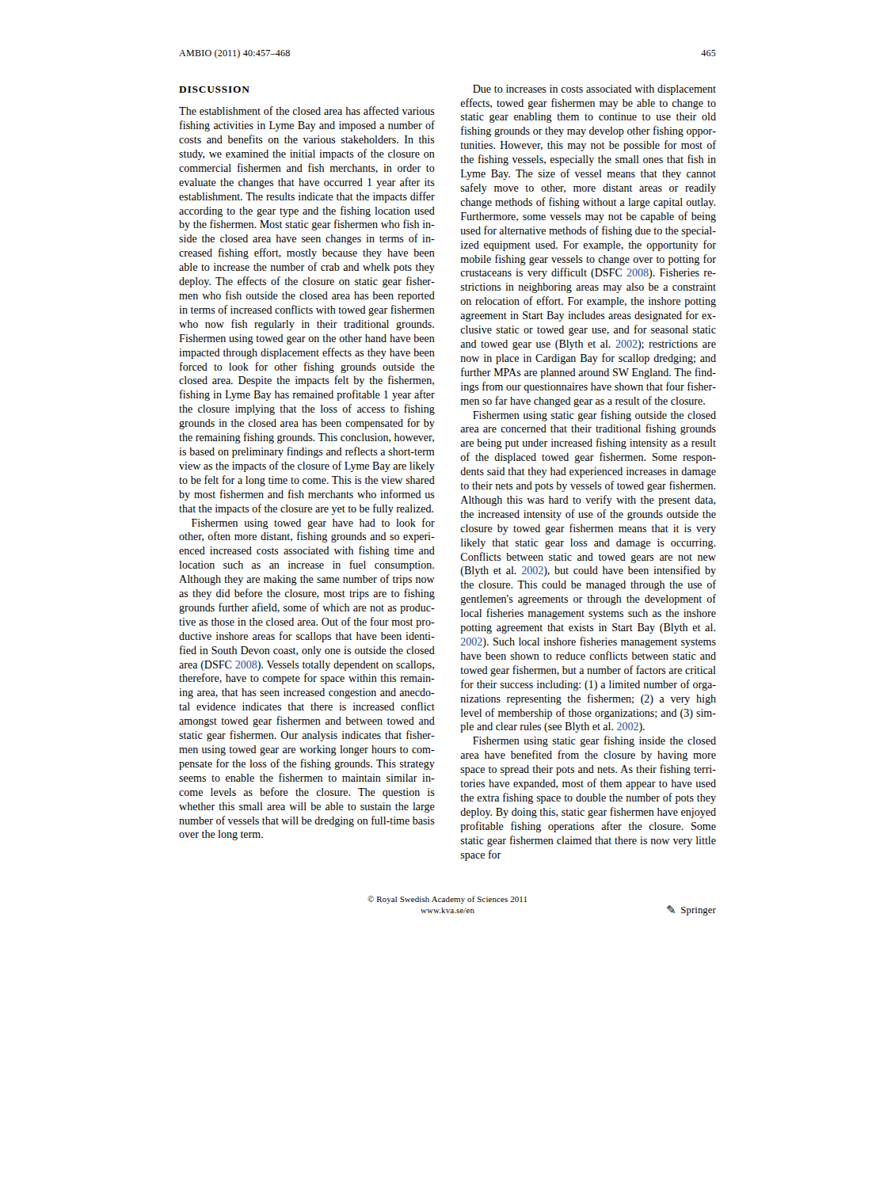AMBIO (2011) 40:457–468
465
Discussion
The establishment of the closed area has affected various fishing activities in Lyme Bay and imposed a number of costs and benefits on the various stakeholders. In this study, we examined the initial impacts of the closure on commercial fishermen and fish merchants, in order to evaluate the changes that have occurred 1 year after its establishment. The results indicate that the impacts differ according to the gear type and the fishing location used by the fishermen. Most static gear fishermen who fish inside the closed area have seen changes in terms of increased fishing effort, mostly because they have been able to increase the number of crab and whelk pots they deploy. The effects of the closure on static gear fishermen who fish outside the closed area has been reported in terms of increased conflicts with towed gear fishermen who now fish regularly in their traditional grounds. Fishermen using towed gear on the other hand have been impacted through displacement effects as they have been forced to look for other fishing grounds outside the closed area. Despite the impacts felt by the fishermen, fishing in Lyme Bay has remained profitable 1 year after the closure implying that the loss of access to fishing grounds in the closed area has been compensated for by the remaining fishing grounds. This conclusion, however, is based on preliminary findings and reflects a short-term view as the impacts of the closure of Lyme Bay are likely to be felt for a long time to come. This is the view shared by most fishermen and fish merchants who informed us that the impacts of the closure are yet to be fully realized.
Fishermen using towed gear have had to look for other, often more distant, fishing grounds and so experienced increased costs associated with fishing time and location such as an increase in fuel consumption. Although they are making the same number of trips now as they did before the closure, most trips are to fishing grounds further afield, some of which are not as productive as those in the closed area. Out of the four most productive inshore areas for scallops that have been identified in South Devon coast, only one is outside the closed area (DSFC 2008). Vessels totally dependent on scallops, therefore, have to compete for space within this remaining area, that has seen increased congestion and anecdotal evidence indicates that there is increased conflict amongst towed gear fishermen and between towed and static gear fishermen. Our analysis indicates that fishermen using towed gear are working longer hours to compensate for the loss of the fishing grounds. This strategy seems to enable the fishermen to maintain similar income levels as before the closure. The question is whether this small area will be able to sustain the large number of vessels that will be dredging on full-time basis over the long term.
Due to increases in costs associated with displacement effects, towed gear fishermen may be able to change to static gear enabling them to continue to use their old fishing grounds or they may develop other fishing opportunities. However, this may not be possible for most of the fishing vessels, especially the small ones that fish in Lyme Bay. The size of vessel means that they cannot safely move to other, more distant areas or readily change methods of fishing without a large capital outlay. Furthermore, some vessels may not be capable of being used for alternative methods of fishing due to the specialized equipment used. For example, the opportunity for mobile fishing gear vessels to change over to potting for crustaceans is very difficult (DSFC 2008). Fisheries restrictions in neighboring areas may also be a constraint on relocation of effort. For example, the inshore potting agreement in Start Bay includes areas designated for exclusive static or towed gear use, and for seasonal static and towed gear use (Blyth et al. 2002); restrictions are now in place in Cardigan Bay for scallop dredging; and further MPAs are planned around SW England. The findings from our questionnaires have shown that four fishermen so far have changed gear as a result of the closure.
Fishermen using static gear fishing outside the closed area are concerned that their traditional fishing grounds are being put under increased fishing intensity as a result of the displaced towed gear fishermen. Some respondents said that they had experienced increases in damage to their nets and pots by vessels of towed gear fishermen. Although this was hard to verify with the present data, the increased intensity of use of the grounds outside the closure by towed gear fishermen means that it is very likely that static gear loss and damage is occurring. Conflicts between static and towed gears are not new (Blyth et al. 2002), but could have been intensified by the closure. This could be managed through the use of gentlemen's agreements or through the development of local fisheries management systems such as the inshore potting agreement that exists in Start Bay (Blyth et al. 2002). Such local inshore fisheries management systems have been shown to reduce conflicts between static and towed gear fishermen, but a number of factors are critical for their success including: (1) a limited number of organizations representing the fishermen; (2) a very high level of membership of those organizations; and (3) simple and clear rules (see Blyth et al. 2002).
Fishermen using static gear fishing inside the closed area have benefited from the closure by having more space to spread their pots and nets. As their fishing territories have expanded, most of them appear to have used the extra fishing space to double the number of pots they deploy. By doing this, static gear fishermen have enjoyed profitable fishing operations after the closure. Some static gear fishermen claimed that there is now very little space for
© Royal Swedish Academy of Sciences 2011
www.kva.se/en
✎ Springer